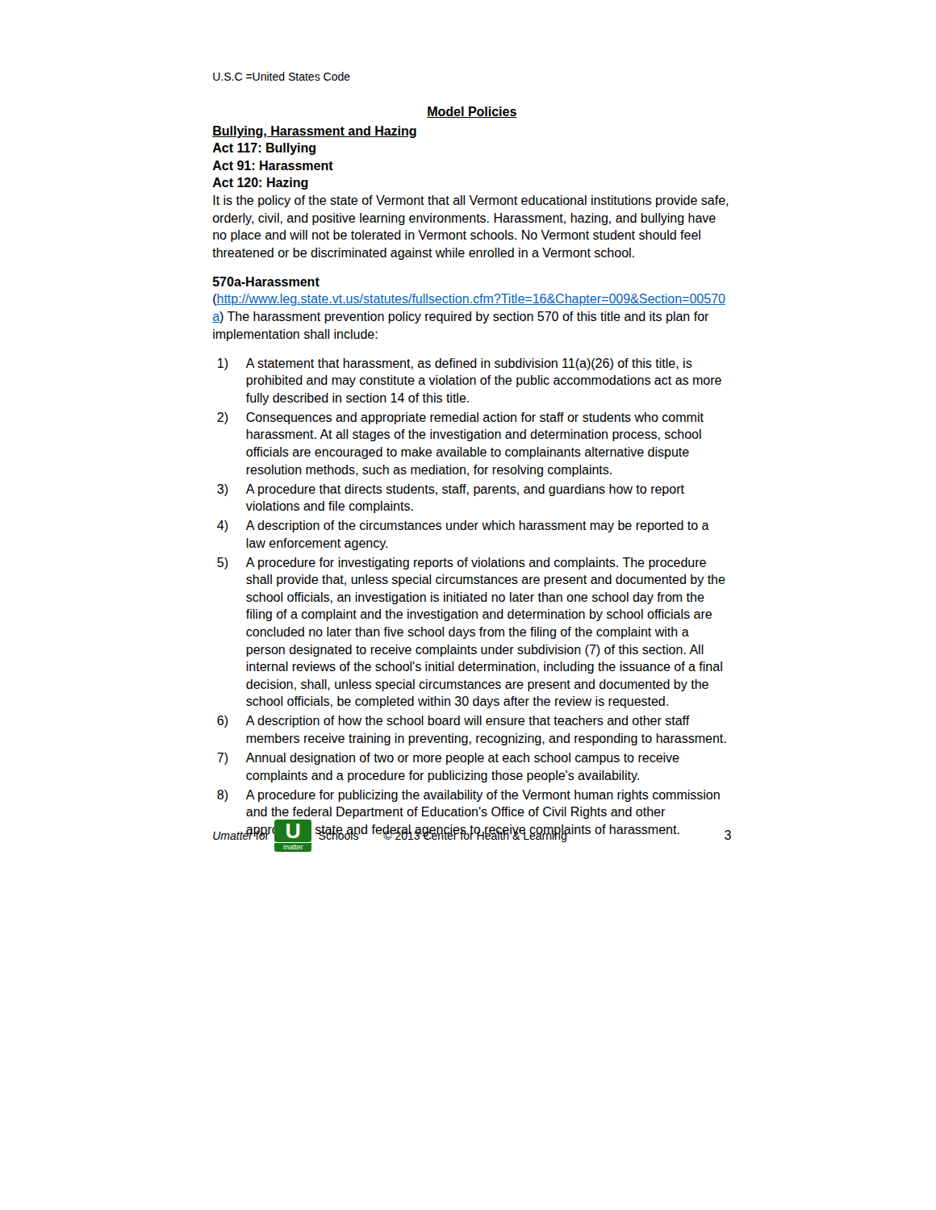U.S.C =United States Code
Model Policies
Bullying, Harassment and Hazing
Act 117: Bullying
Act 91: Harassment
Act 120: Hazing
It is the policy of the state of Vermont that all Vermont educational institutions provide safe, orderly, civil, and positive learning environments. Harassment, hazing, and bullying have no place and will not be tolerated in Vermont schools. No Vermont student should feel threatened or be discriminated against while enrolled in a Vermont school.
570a-Harassment
(http://www.leg.state.vt.us/statutes/fullsection.cfm?Title=16&Chapter=009&Section=00570a) The harassment prevention policy required by section 570 of this title and its plan for implementation shall include:
A statement that harassment, as defined in subdivision 11(a)(26) of this title, is prohibited and may constitute a violation of the public accommodations act as more fully described in section 14 of this title.
Consequences and appropriate remedial action for staff or students who commit harassment. At all stages of the investigation and determination process, school officials are encouraged to make available to complainants alternative dispute resolution methods, such as mediation, for resolving complaints.
A procedure that directs students, staff, parents, and guardians how to report violations and file complaints.
A description of the circumstances under which harassment may be reported to a law enforcement agency.
A procedure for investigating reports of violations and complaints. The procedure shall provide that, unless special circumstances are present and documented by the school officials, an investigation is initiated no later than one school day from the filing of a complaint and the investigation and determination by school officials are concluded no later than five school days from the filing of the complaint with a person designated to receive complaints under subdivision (7) of this section. All internal reviews of the school's initial determination, including the issuance of a final decision, shall, unless special circumstances are present and documented by the school officials, be completed within 30 days after the review is requested.
A description of how the school board will ensure that teachers and other staff members receive training in preventing, recognizing, and responding to harassment.
Annual designation of two or more people at each school campus to receive complaints and a procedure for publicizing those people's availability.
A procedure for publicizing the availability of the Vermont human rights commission and the federal Department of Education's Office of Civil Rights and other appropriate state and federal agencies to receive complaints of harassment.
Umatter for U matter Schools © 2013 Center for Health & Learning 3